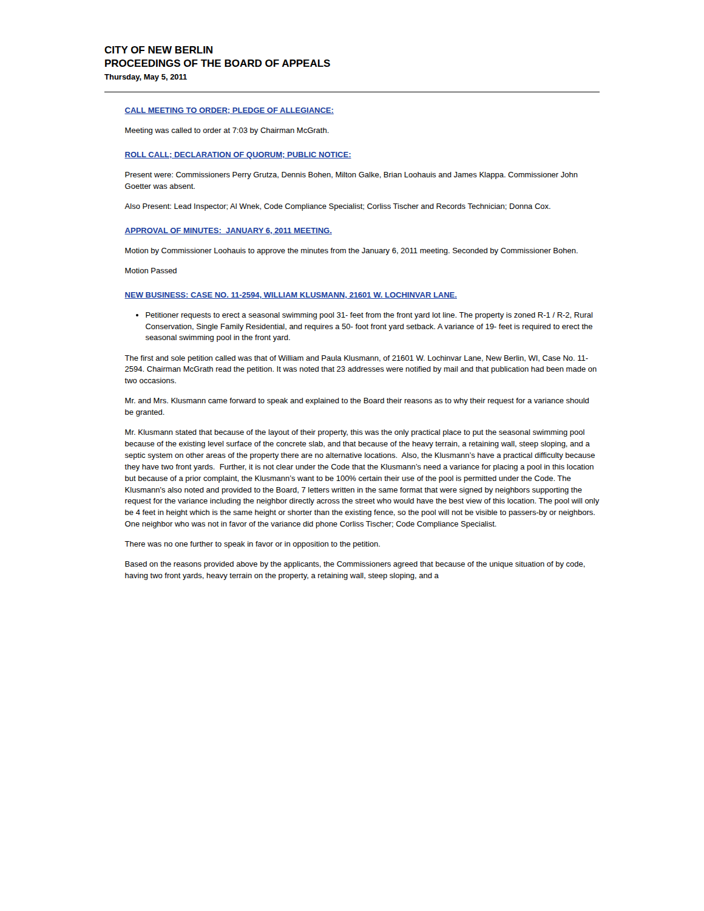CITY OF NEW BERLIN
PROCEEDINGS OF THE BOARD OF APPEALS
Thursday, May 5, 2011
CALL MEETING TO ORDER; PLEDGE OF ALLEGIANCE:
Meeting was called to order at 7:03 by Chairman McGrath.
ROLL CALL; DECLARATION OF QUORUM; PUBLIC NOTICE:
Present were: Commissioners Perry Grutza, Dennis Bohen, Milton Galke, Brian Loohauis and James Klappa. Commissioner John Goetter was absent.
Also Present: Lead Inspector; Al Wnek, Code Compliance Specialist; Corliss Tischer and Records Technician; Donna Cox.
APPROVAL OF MINUTES: JANUARY 6, 2011 MEETING.
Motion by Commissioner Loohauis to approve the minutes from the January 6, 2011 meeting. Seconded by Commissioner Bohen.
Motion Passed
NEW BUSINESS: CASE NO. 11-2594, WILLIAM KLUSMANN, 21601 W. LOCHINVAR LANE.
Petitioner requests to erect a seasonal swimming pool 31- feet from the front yard lot line. The property is zoned R-1 / R-2, Rural Conservation, Single Family Residential, and requires a 50- foot front yard setback. A variance of 19- feet is required to erect the seasonal swimming pool in the front yard.
The first and sole petition called was that of William and Paula Klusmann, of 21601 W. Lochinvar Lane, New Berlin, WI, Case No. 11-2594. Chairman McGrath read the petition. It was noted that 23 addresses were notified by mail and that publication had been made on two occasions.
Mr. and Mrs. Klusmann came forward to speak and explained to the Board their reasons as to why their request for a variance should be granted.
Mr. Klusmann stated that because of the layout of their property, this was the only practical place to put the seasonal swimming pool because of the existing level surface of the concrete slab, and that because of the heavy terrain, a retaining wall, steep sloping, and a septic system on other areas of the property there are no alternative locations. Also, the Klusmann’s have a practical difficulty because they have two front yards. Further, it is not clear under the Code that the Klusmann’s need a variance for placing a pool in this location but because of a prior complaint, the Klusmann’s want to be 100% certain their use of the pool is permitted under the Code. The Klusmann's also noted and provided to the Board, 7 letters written in the same format that were signed by neighbors supporting the request for the variance including the neighbor directly across the street who would have the best view of this location. The pool will only be 4 feet in height which is the same height or shorter than the existing fence, so the pool will not be visible to passers-by or neighbors. One neighbor who was not in favor of the variance did phone Corliss Tischer; Code Compliance Specialist.
There was no one further to speak in favor or in opposition to the petition.
Based on the reasons provided above by the applicants, the Commissioners agreed that because of the unique situation of by code, having two front yards, heavy terrain on the property, a retaining wall, steep sloping, and a